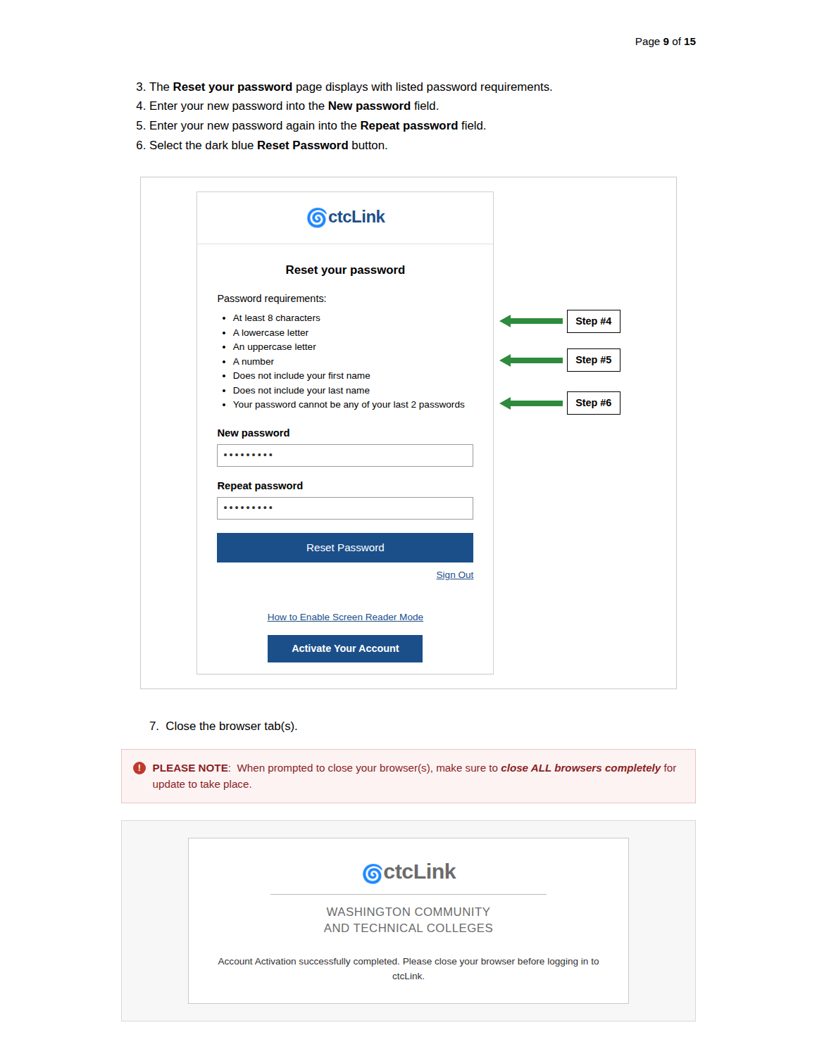Page 9 of 15
The Reset your password page displays with listed password requirements.
Enter your new password into the New password field.
Enter your new password again into the Repeat password field.
Select the dark blue Reset Password button.
🌀ctcLink
Reset your password
Password requirements:
At least 8 characters
A lowercase letter
An uppercase letter
A number
Does not include your first name
Does not include your last name
Your password cannot be any of your last 2 passwords
New password
•••••••••
Repeat password
•••••••••
Reset Password
Sign Out
How to Enable Screen Reader Mode
Activate Your Account
Step #4
Step #5
Step #6
7. Close the browser tab(s).
!
PLEASE NOTE: When prompted to close your browser(s), make sure to close ALL browsers completely for update to take place.
🌀ctcLink
WASHINGTON COMMUNITY
AND TECHNICAL COLLEGES
Account Activation successfully completed. Please close your browser before logging in to ctcLink.